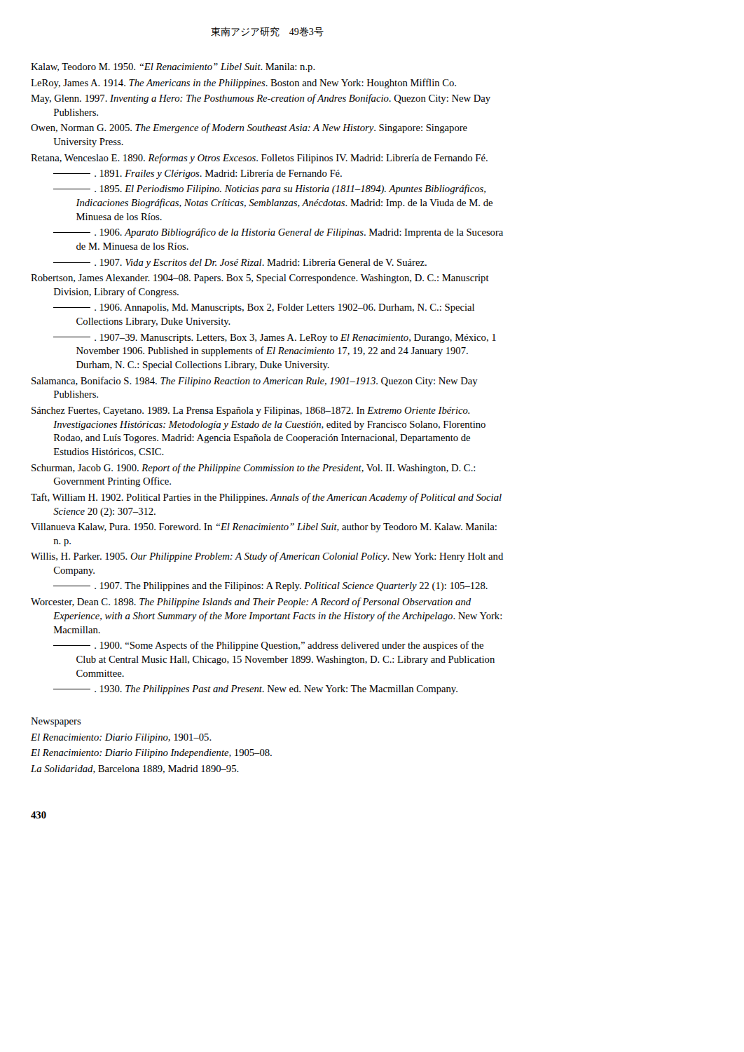東南アジア研究　49巻3号
Kalaw, Teodoro M. 1950. “El Renacimiento” Libel Suit. Manila: n.p.
LeRoy, James A. 1914. The Americans in the Philippines. Boston and New York: Houghton Mifflin Co.
May, Glenn. 1997. Inventing a Hero: The Posthumous Re-creation of Andres Bonifacio. Quezon City: New Day Publishers.
Owen, Norman G. 2005. The Emergence of Modern Southeast Asia: A New History. Singapore: Singapore University Press.
Retana, Wenceslao E. 1890. Reformas y Otros Excesos. Folletos Filipinos IV. Madrid: Librería de Fernando Fé.
. 1891. Frailes y Clérigos. Madrid: Librería de Fernando Fé.
. 1895. El Periodismo Filipino. Noticias para su Historia (1811–1894). Apuntes Bibliográficos, Indicaciones Biográficas, Notas Críticas, Semblanzas, Anécdotas. Madrid: Imp. de la Viuda de M. de Minuesa de los Ríos.
. 1906. Aparato Bibliográfico de la Historia General de Filipinas. Madrid: Imprenta de la Sucesora de M. Minuesa de los Ríos.
. 1907. Vida y Escritos del Dr. José Rizal. Madrid: Librería General de V. Suárez.
Robertson, James Alexander. 1904–08. Papers. Box 5, Special Correspondence. Washington, D. C.: Manuscript Division, Library of Congress.
. 1906. Annapolis, Md. Manuscripts, Box 2, Folder Letters 1902–06. Durham, N. C.: Special Collections Library, Duke University.
. 1907–39. Manuscripts. Letters, Box 3, James A. LeRoy to El Renacimiento, Durango, México, 1 November 1906. Published in supplements of El Renacimiento 17, 19, 22 and 24 January 1907. Durham, N. C.: Special Collections Library, Duke University.
Salamanca, Bonifacio S. 1984. The Filipino Reaction to American Rule, 1901–1913. Quezon City: New Day Publishers.
Sánchez Fuertes, Cayetano. 1989. La Prensa Española y Filipinas, 1868–1872. In Extremo Oriente Ibérico. Investigaciones Históricas: Metodología y Estado de la Cuestión, edited by Francisco Solano, Florentino Rodao, and Luís Togores. Madrid: Agencia Española de Cooperación Internacional, Departamento de Estudios Históricos, CSIC.
Schurman, Jacob G. 1900. Report of the Philippine Commission to the President, Vol. II. Washington, D. C.: Government Printing Office.
Taft, William H. 1902. Political Parties in the Philippines. Annals of the American Academy of Political and Social Science 20 (2): 307–312.
Villanueva Kalaw, Pura. 1950. Foreword. In “El Renacimiento” Libel Suit, author by Teodoro M. Kalaw. Manila: n. p.
Willis, H. Parker. 1905. Our Philippine Problem: A Study of American Colonial Policy. New York: Henry Holt and Company.
. 1907. The Philippines and the Filipinos: A Reply. Political Science Quarterly 22 (1): 105–128.
Worcester, Dean C. 1898. The Philippine Islands and Their People: A Record of Personal Observation and Experience, with a Short Summary of the More Important Facts in the History of the Archipelago. New York: Macmillan.
. 1900. “Some Aspects of the Philippine Question,” address delivered under the auspices of the Club at Central Music Hall, Chicago, 15 November 1899. Washington, D. C.: Library and Publication Committee.
. 1930. The Philippines Past and Present. New ed. New York: The Macmillan Company.
Newspapers
El Renacimiento: Diario Filipino, 1901–05.
El Renacimiento: Diario Filipino Independiente, 1905–08.
La Solidaridad, Barcelona 1889, Madrid 1890–95.
430